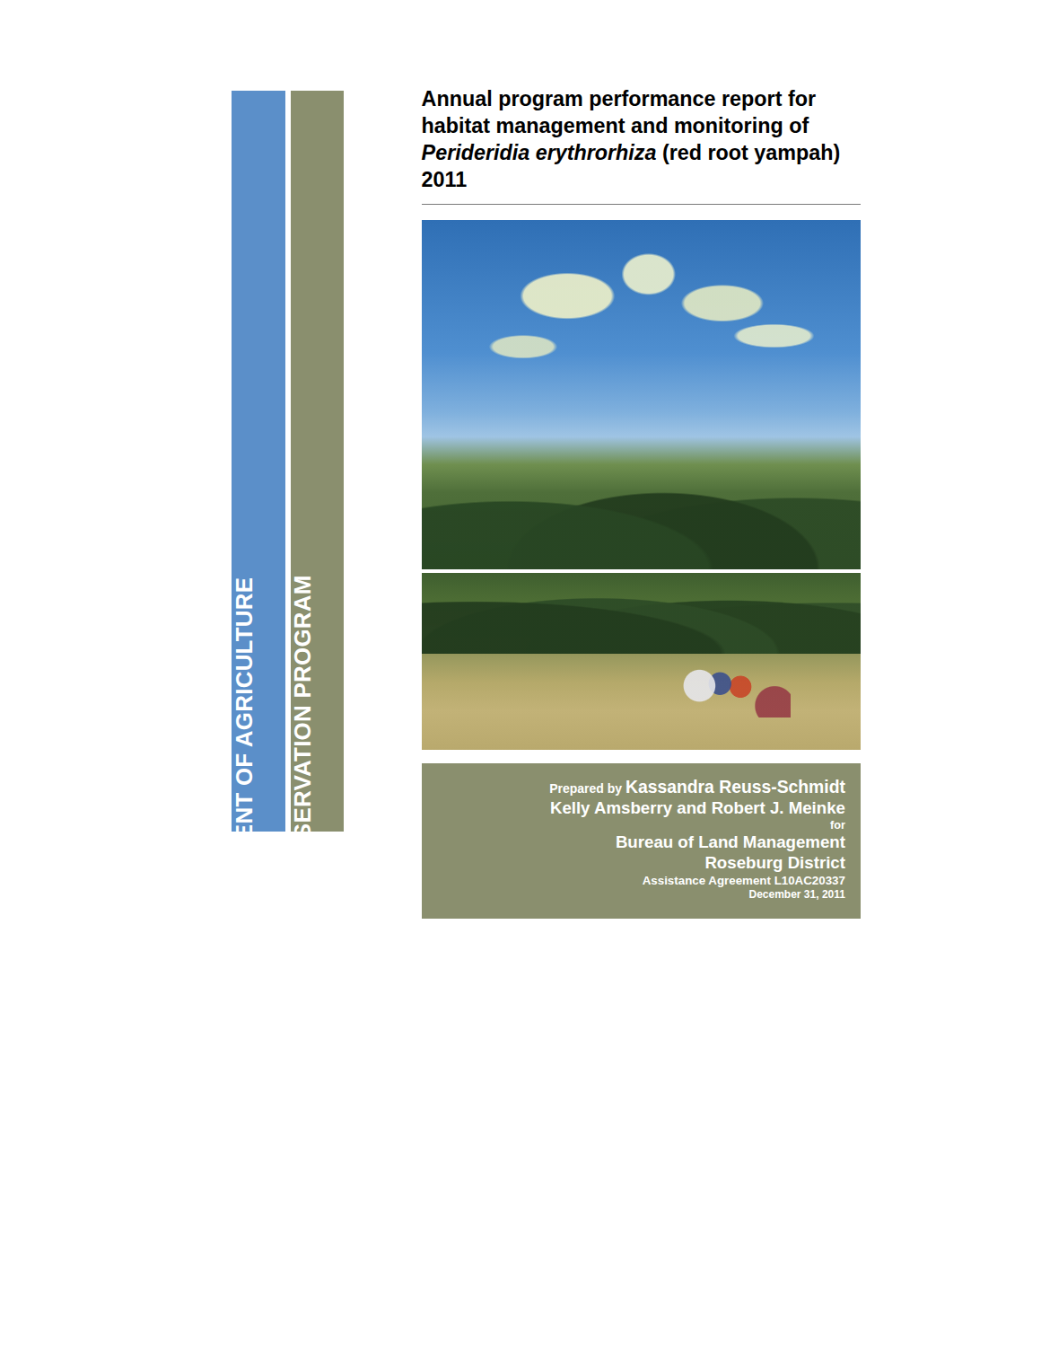OREGON DEPARTMENT OF AGRICULTURE
NATIVE PLANT CONSERVATION PROGRAM
Annual program performance report for habitat management and monitoring of Perideridia erythrorhiza (red root yampah) 2011
Prepared by Kassandra Reuss-Schmidt
Kelly Amsberry and Robert J. Meinke
for
Bureau of Land Management
Roseburg District
Assistance Agreement L10AC20337
December 31, 2011